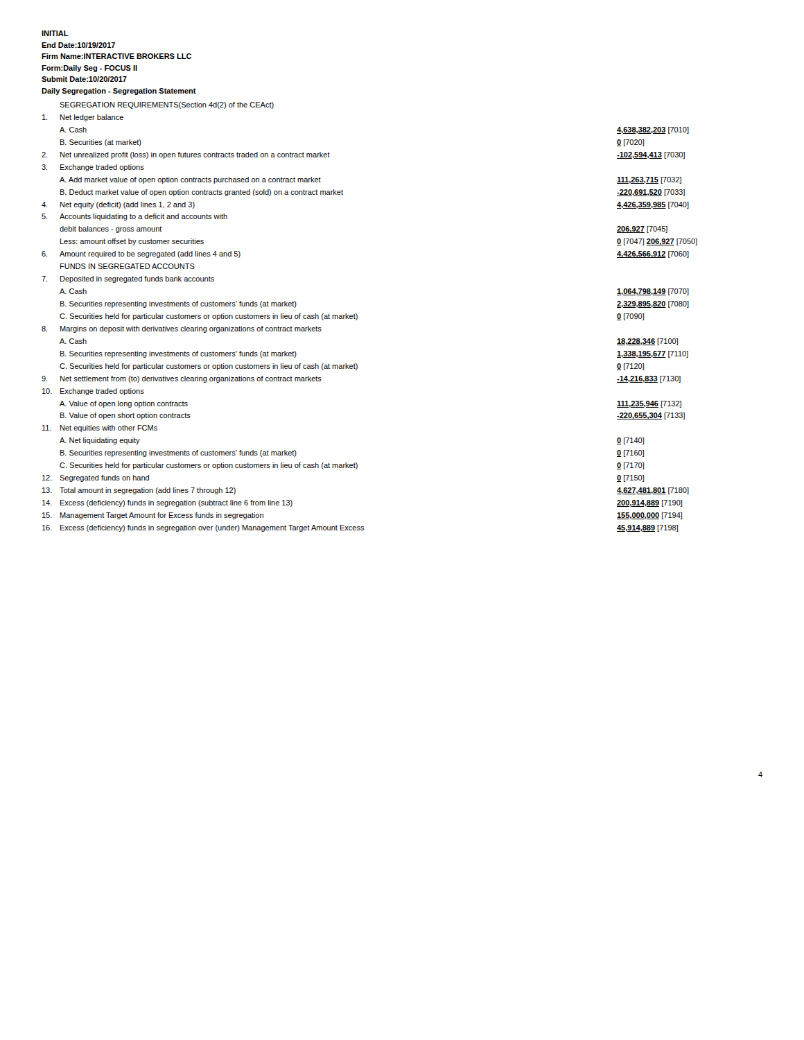INITIAL
End Date:10/19/2017
Firm Name:INTERACTIVE BROKERS LLC
Form:Daily Seg - FOCUS II
Submit Date:10/20/2017
Daily Segregation - Segregation Statement
| | SEGREGATION REQUIREMENTS(Section 4d(2) of the CEAct) | |
| 1. | Net ledger balance | |
| | A. Cash | 4,638,382,203 [7010] |
| | B. Securities (at market) | 0 [7020] |
| 2. | Net unrealized profit (loss) in open futures contracts traded on a contract market | -102,594,413 [7030] |
| 3. | Exchange traded options | |
| | A. Add market value of open option contracts purchased on a contract market | 111,263,715 [7032] |
| | B. Deduct market value of open option contracts granted (sold) on a contract market | -220,691,520 [7033] |
| 4. | Net equity (deficit) (add lines 1, 2 and 3) | 4,426,359,985 [7040] |
| 5. | Accounts liquidating to a deficit and accounts with | |
| | debit balances - gross amount | 206,927 [7045] |
| | Less: amount offset by customer securities | 0 [7047] 206,927 [7050] |
| 6. | Amount required to be segregated (add lines 4 and 5) | 4,426,566,912 [7060] |
| | FUNDS IN SEGREGATED ACCOUNTS | |
| 7. | Deposited in segregated funds bank accounts | |
| | A. Cash | 1,064,798,149 [7070] |
| | B. Securities representing investments of customers' funds (at market) | 2,329,895,820 [7080] |
| | C. Securities held for particular customers or option customers in lieu of cash (at market) | 0 [7090] |
| 8. | Margins on deposit with derivatives clearing organizations of contract markets | |
| | A. Cash | 18,228,346 [7100] |
| | B. Securities representing investments of customers' funds (at market) | 1,338,195,677 [7110] |
| | C. Securities held for particular customers or option customers in lieu of cash (at market) | 0 [7120] |
| 9. | Net settlement from (to) derivatives clearing organizations of contract markets | -14,216,833 [7130] |
| 10. | Exchange traded options | |
| | A. Value of open long option contracts | 111,235,946 [7132] |
| | B. Value of open short option contracts | -220,655,304 [7133] |
| 11. | Net equities with other FCMs | |
| | A. Net liquidating equity | 0 [7140] |
| | B. Securities representing investments of customers' funds (at market) | 0 [7160] |
| | C. Securities held for particular customers or option customers in lieu of cash (at market) | 0 [7170] |
| 12. | Segregated funds on hand | 0 [7150] |
| 13. | Total amount in segregation (add lines 7 through 12) | 4,627,481,801 [7180] |
| 14. | Excess (deficiency) funds in segregation (subtract line 6 from line 13) | 200,914,889 [7190] |
| 15. | Management Target Amount for Excess funds in segregation | 155,000,000 [7194] |
| 16. | Excess (deficiency) funds in segregation over (under) Management Target Amount Excess | 45,914,889 [7198] |
4